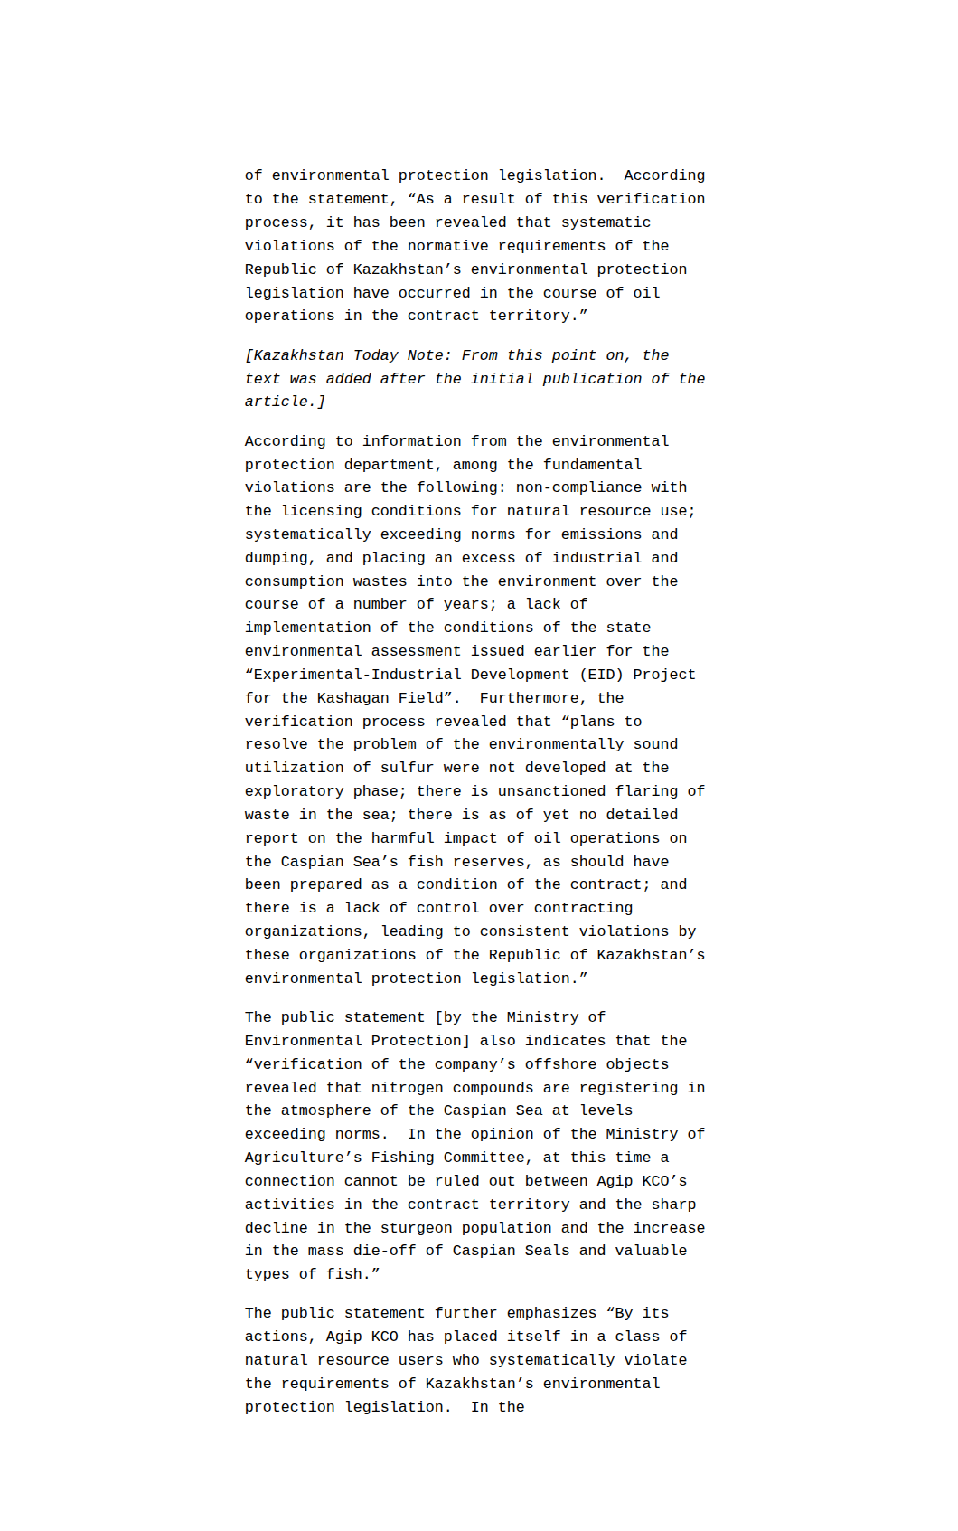of environmental protection legislation. According to the statement, “As a result of this verification process, it has been revealed that systematic violations of the normative requirements of the Republic of Kazakhstan’s environmental protection legislation have occurred in the course of oil operations in the contract territory.”
[Kazakhstan Today Note: From this point on, the text was added after the initial publication of the article.]
According to information from the environmental protection department, among the fundamental violations are the following: non-compliance with the licensing conditions for natural resource use; systematically exceeding norms for emissions and dumping, and placing an excess of industrial and consumption wastes into the environment over the course of a number of years; a lack of implementation of the conditions of the state environmental assessment issued earlier for the “Experimental-Industrial Development (EID) Project for the Kashagan Field”. Furthermore, the verification process revealed that “plans to resolve the problem of the environmentally sound utilization of sulfur were not developed at the exploratory phase; there is unsanctioned flaring of waste in the sea; there is as of yet no detailed report on the harmful impact of oil operations on the Caspian Sea’s fish reserves, as should have been prepared as a condition of the contract; and there is a lack of control over contracting organizations, leading to consistent violations by these organizations of the Republic of Kazakhstan’s environmental protection legislation.”
The public statement [by the Ministry of Environmental Protection] also indicates that the “verification of the company’s offshore objects revealed that nitrogen compounds are registering in the atmosphere of the Caspian Sea at levels exceeding norms. In the opinion of the Ministry of Agriculture’s Fishing Committee, at this time a connection cannot be ruled out between Agip KCO’s activities in the contract territory and the sharp decline in the sturgeon population and the increase in the mass die-off of Caspian Seals and valuable types of fish.”
The public statement further emphasizes “By its actions, Agip KCO has placed itself in a class of natural resource users who systematically violate the requirements of Kazakhstan’s environmental protection legislation. In the